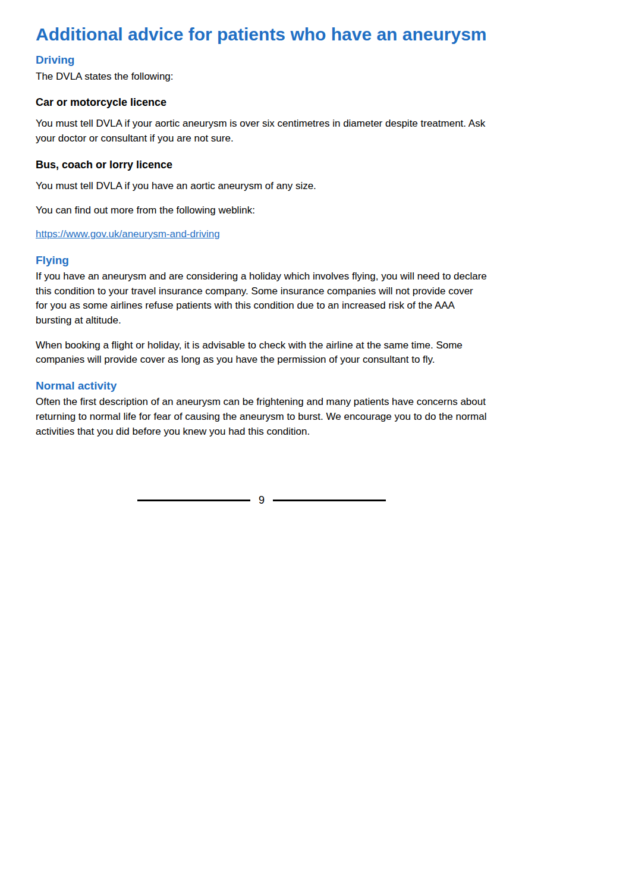Additional advice for patients who have an aneurysm
Driving
The DVLA states the following:
Car or motorcycle licence
You must tell DVLA if your aortic aneurysm is over six centimetres in diameter despite treatment. Ask your doctor or consultant if you are not sure.
Bus, coach or lorry licence
You must tell DVLA if you have an aortic aneurysm of any size.
You can find out more from the following weblink:
https://www.gov.uk/aneurysm-and-driving
Flying
If you have an aneurysm and are considering a holiday which involves flying, you will need to declare this condition to your travel insurance company. Some insurance companies will not provide cover for you as some airlines refuse patients with this condition due to an increased risk of the AAA bursting at altitude.
When booking a flight or holiday, it is advisable to check with the airline at the same time. Some companies will provide cover as long as you have the permission of your consultant to fly.
Normal activity
Often the first description of an aneurysm can be frightening and many patients have concerns about returning to normal life for fear of causing the aneurysm to burst. We encourage you to do the normal activities that you did before you knew you had this condition.
9